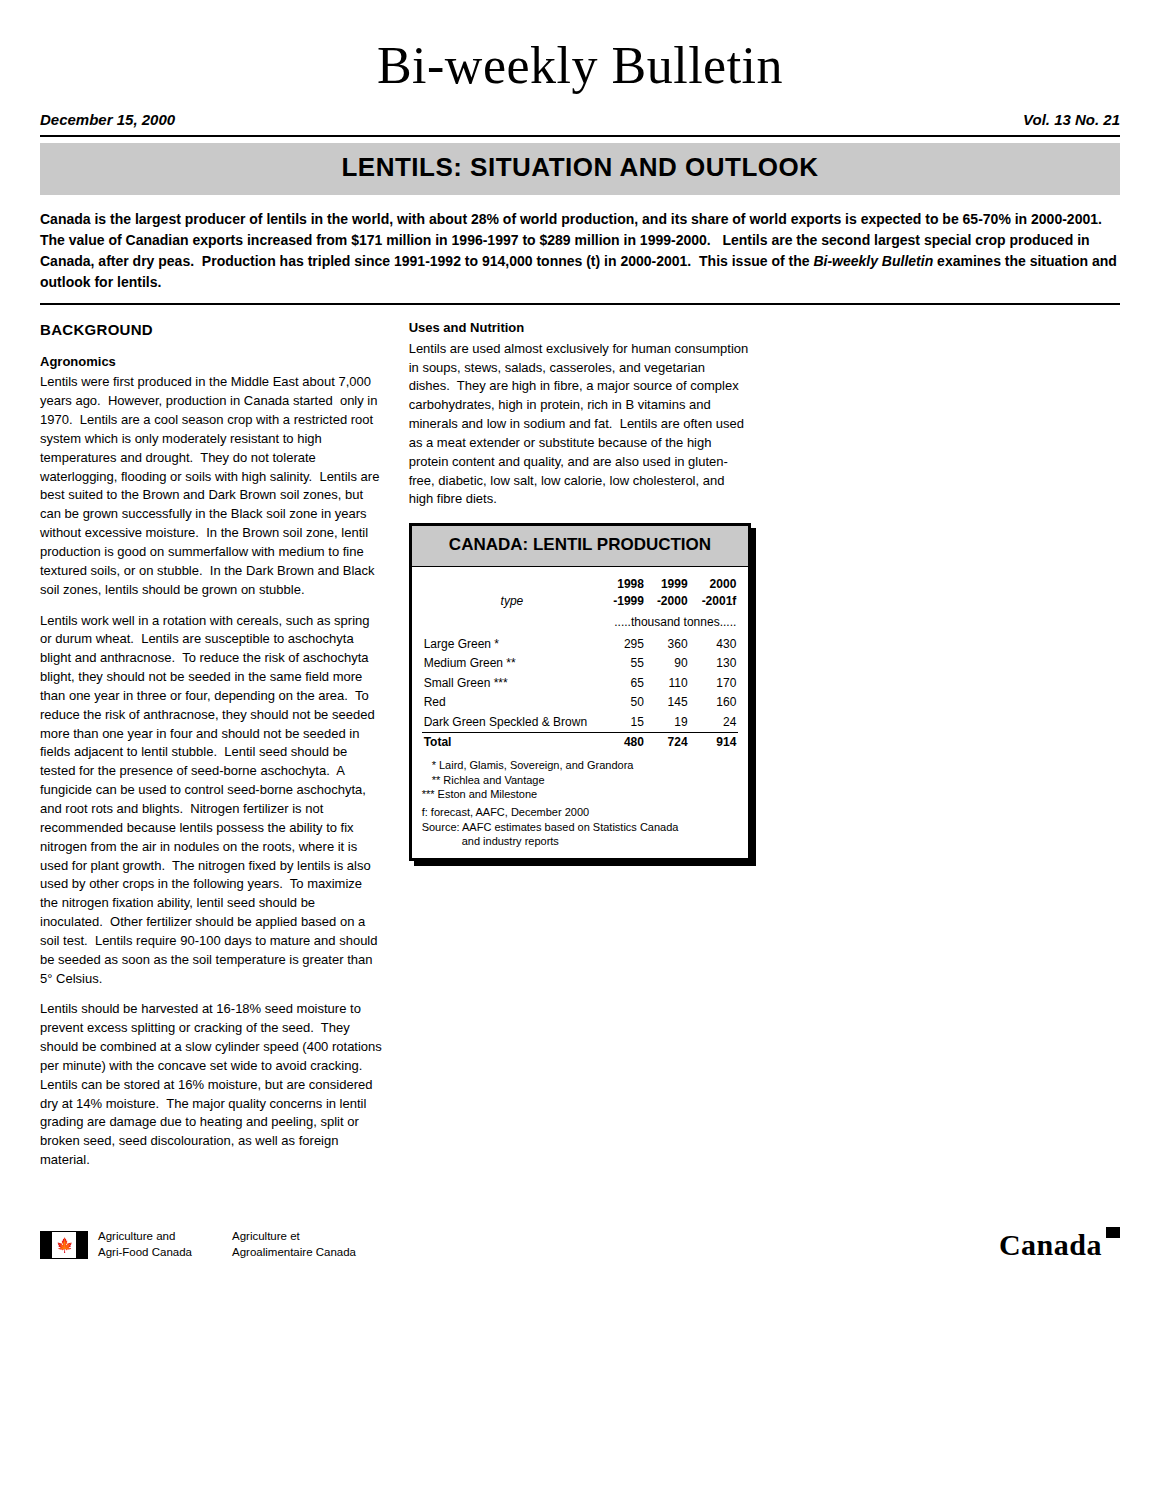Bi-weekly Bulletin
December 15, 2000 Vol. 13 No. 21
LENTILS: SITUATION AND OUTLOOK
Canada is the largest producer of lentils in the world, with about 28% of world production, and its share of world exports is expected to be 65-70% in 2000-2001. The value of Canadian exports increased from $171 million in 1996-1997 to $289 million in 1999-2000. Lentils are the second largest special crop produced in Canada, after dry peas. Production has tripled since 1991-1992 to 914,000 tonnes (t) in 2000-2001. This issue of the Bi-weekly Bulletin examines the situation and outlook for lentils.
BACKGROUND
Agronomics
Lentils were first produced in the Middle East about 7,000 years ago. However, production in Canada started only in 1970. Lentils are a cool season crop with a restricted root system which is only moderately resistant to high temperatures and drought. They do not tolerate waterlogging, flooding or soils with high salinity. Lentils are best suited to the Brown and Dark Brown soil zones, but can be grown successfully in the Black soil zone in years without excessive moisture. In the Brown soil zone, lentil production is good on summerfallow with medium to fine textured soils, or on stubble. In the Dark Brown and Black soil zones, lentils should be grown on stubble.
Lentils work well in a rotation with cereals, such as spring or durum wheat. Lentils are susceptible to aschochyta blight and anthracnose. To reduce the risk of aschochyta blight, they should not be seeded in the same field more than one year in three or four, depending on the area. To reduce the risk of anthracnose, they should not be seeded more than one year in four and should not be seeded in fields adjacent to lentil stubble. Lentil seed should be tested for the presence of seed-borne aschochyta. A fungicide can be used to control seed-borne aschochyta, and root rots and blights. Nitrogen fertilizer is not recommended because lentils possess the ability to fix nitrogen from the air in nodules on the roots, where it is used for plant growth. The nitrogen fixed by lentils is also used by other crops in the following years. To maximize the nitrogen fixation ability, lentil seed should be inoculated. Other fertilizer should be applied based on a soil test. Lentils require 90-100 days to mature and should be seeded as soon as the soil temperature is greater than 5° Celsius.
Lentils should be harvested at 16-18% seed moisture to prevent excess splitting or cracking of the seed. They should be combined at a slow cylinder speed (400 rotations per minute) with the concave set wide to avoid cracking. Lentils can be stored at 16% moisture, but are considered dry at 14% moisture. The major quality concerns in lentil grading are damage due to heating and peeling, split or broken seed, seed discolouration, as well as foreign material.
Uses and Nutrition
Lentils are used almost exclusively for human consumption in soups, stews, salads, casseroles, and vegetarian dishes. They are high in fibre, a major source of complex carbohydrates, high in protein, rich in B vitamins and minerals and low in sodium and fat. Lentils are often used as a meat extender or substitute because of the high protein content and quality, and are also used in gluten-free, diabetic, low salt, low calorie, low cholesterol, and high fibre diets.
CANADA: LENTIL PRODUCTION
| type | 1998 -1999 | 1999 -2000 | 2000 -2001f |
| --- | --- | --- | --- |
| | .....thousand tonnes..... |
| Large Green * | 295 | 360 | 430 |
| Medium Green ** | 55 | 90 | 130 |
| Small Green *** | 65 | 110 | 170 |
| Red | 50 | 145 | 160 |
| Dark Green Speckled & Brown | 15 | 19 | 24 |
| Total | 480 | 724 | 914 |
* Laird, Glamis, Sovereign, and Grandora
** Richlea and Vantage
*** Eston and Milestone
f: forecast, AAFC, December 2000
Source: AAFC estimates based on Statistics Canada
and industry reports
🍁
Agriculture and Agriculture et
Agri-Food Canada Agroalimentaire Canada
Canada